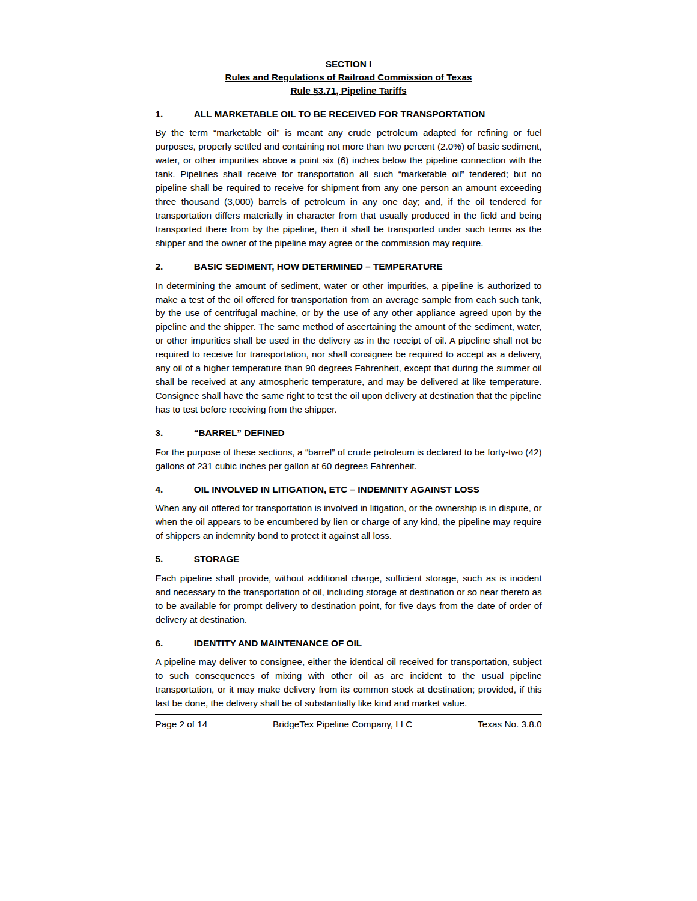SECTION I Rules and Regulations of Railroad Commission of Texas Rule §3.71, Pipeline Tariffs
1. ALL MARKETABLE OIL TO BE RECEIVED FOR TRANSPORTATION
By the term “marketable oil” is meant any crude petroleum adapted for refining or fuel purposes, properly settled and containing not more than two percent (2.0%) of basic sediment, water, or other impurities above a point six (6) inches below the pipeline connection with the tank. Pipelines shall receive for transportation all such “marketable oil” tendered; but no pipeline shall be required to receive for shipment from any one person an amount exceeding three thousand (3,000) barrels of petroleum in any one day; and, if the oil tendered for transportation differs materially in character from that usually produced in the field and being transported there from by the pipeline, then it shall be transported under such terms as the shipper and the owner of the pipeline may agree or the commission may require.
2. BASIC SEDIMENT, HOW DETERMINED – TEMPERATURE
In determining the amount of sediment, water or other impurities, a pipeline is authorized to make a test of the oil offered for transportation from an average sample from each such tank, by the use of centrifugal machine, or by the use of any other appliance agreed upon by the pipeline and the shipper. The same method of ascertaining the amount of the sediment, water, or other impurities shall be used in the delivery as in the receipt of oil. A pipeline shall not be required to receive for transportation, nor shall consignee be required to accept as a delivery, any oil of a higher temperature than 90 degrees Fahrenheit, except that during the summer oil shall be received at any atmospheric temperature, and may be delivered at like temperature. Consignee shall have the same right to test the oil upon delivery at destination that the pipeline has to test before receiving from the shipper.
3. “BARREL” DEFINED
For the purpose of these sections, a “barrel” of crude petroleum is declared to be forty-two (42) gallons of 231 cubic inches per gallon at 60 degrees Fahrenheit.
4. OIL INVOLVED IN LITIGATION, ETC – INDEMNITY AGAINST LOSS
When any oil offered for transportation is involved in litigation, or the ownership is in dispute, or when the oil appears to be encumbered by lien or charge of any kind, the pipeline may require of shippers an indemnity bond to protect it against all loss.
5. STORAGE
Each pipeline shall provide, without additional charge, sufficient storage, such as is incident and necessary to the transportation of oil, including storage at destination or so near thereto as to be available for prompt delivery to destination point, for five days from the date of order of delivery at destination.
6. IDENTITY AND MAINTENANCE OF OIL
A pipeline may deliver to consignee, either the identical oil received for transportation, subject to such consequences of mixing with other oil as are incident to the usual pipeline transportation, or it may make delivery from its common stock at destination; provided, if this last be done, the delivery shall be of substantially like kind and market value.
Page 2 of 14
BridgeTex Pipeline Company, LLC
Texas No. 3.8.0